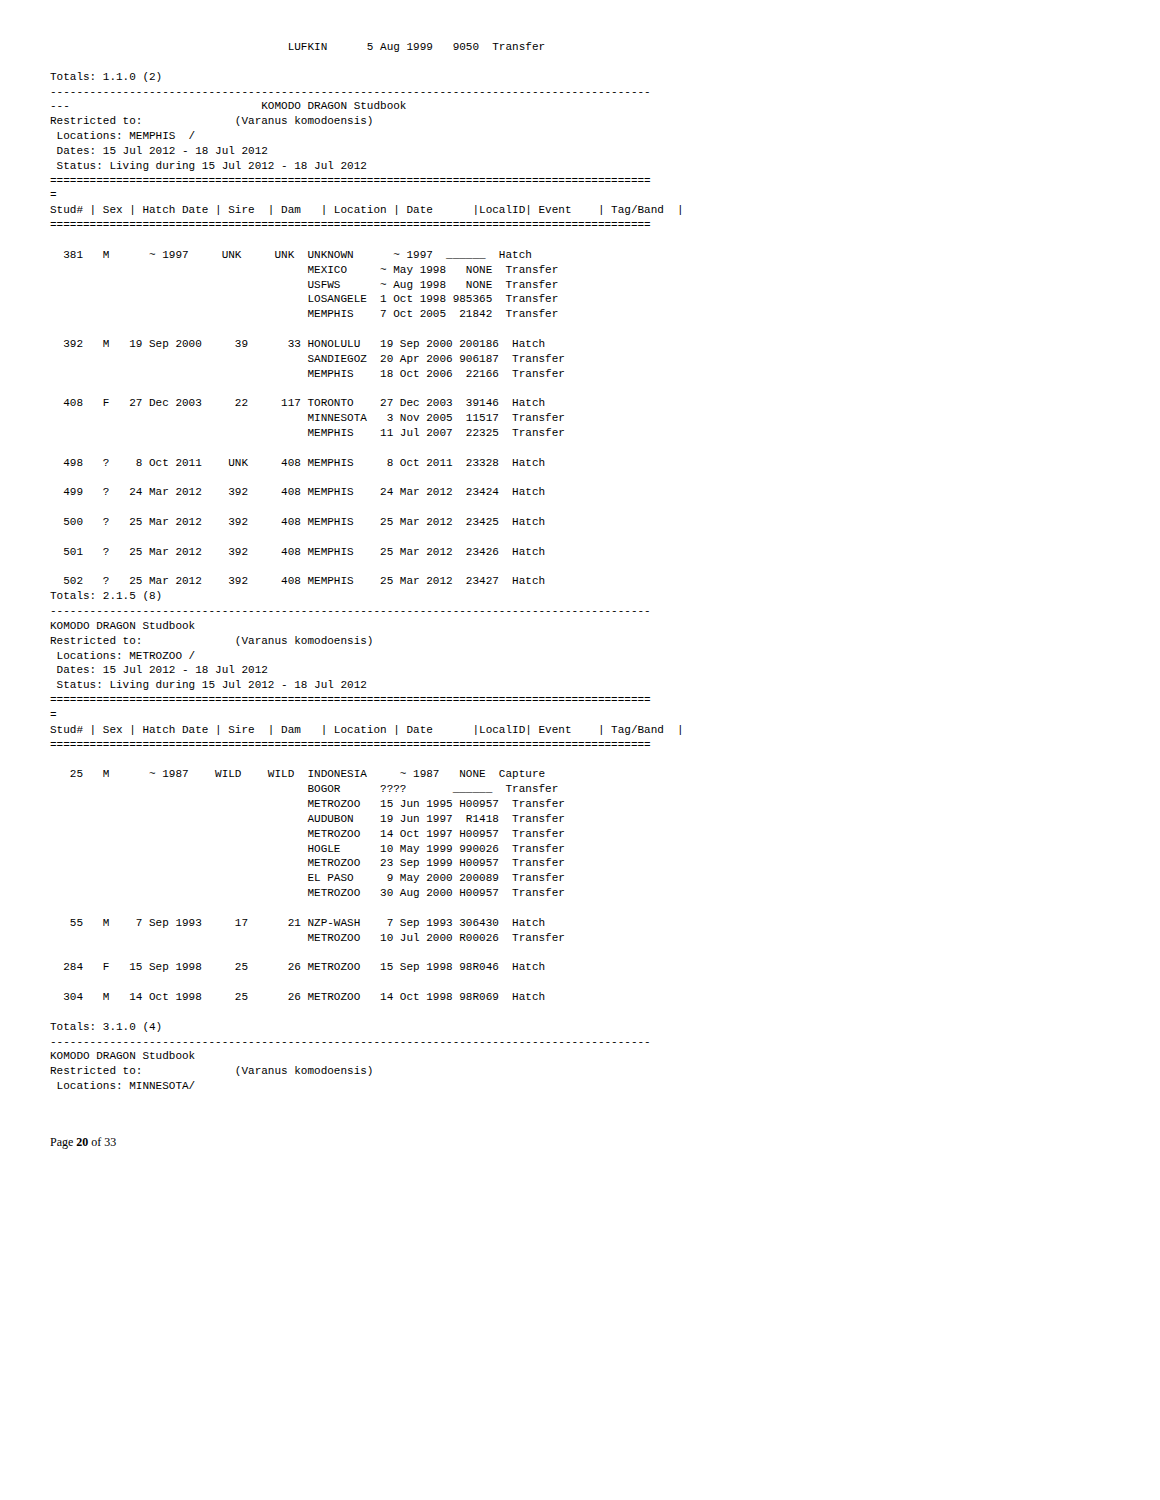LUFKIN      5 Aug 1999   9050  Transfer

Totals: 1.1.0 (2)
-------------------------------------------------------------------------------------------
---                             KOMODO DRAGON Studbook
Restricted to:              (Varanus komodoensis)
 Locations: MEMPHIS  /
 Dates: 15 Jul 2012 - 18 Jul 2012
 Status: Living during 15 Jul 2012 - 18 Jul 2012
===========================================================================================
=
Stud# | Sex | Hatch Date | Sire  | Dam   | Location | Date      |LocalID| Event    | Tag/Band  |
===========================================================================================

  381   M      ~ 1997     UNK     UNK  UNKNOWN      ~ 1997  ______  Hatch
                                       MEXICO     ~ May 1998   NONE  Transfer
                                       USFWS      ~ Aug 1998   NONE  Transfer
                                       LOSANGELE  1 Oct 1998 985365  Transfer
                                       MEMPHIS    7 Oct 2005  21842  Transfer

  392   M   19 Sep 2000     39      33 HONOLULU   19 Sep 2000 200186  Hatch
                                       SANDIEGOZ  20 Apr 2006 906187  Transfer
                                       MEMPHIS    18 Oct 2006  22166  Transfer

  408   F   27 Dec 2003     22     117 TORONTO    27 Dec 2003  39146  Hatch
                                       MINNESOTA   3 Nov 2005  11517  Transfer
                                       MEMPHIS    11 Jul 2007  22325  Transfer

  498   ?    8 Oct 2011    UNK     408 MEMPHIS     8 Oct 2011  23328  Hatch

  499   ?   24 Mar 2012    392     408 MEMPHIS    24 Mar 2012  23424  Hatch

  500   ?   25 Mar 2012    392     408 MEMPHIS    25 Mar 2012  23425  Hatch

  501   ?   25 Mar 2012    392     408 MEMPHIS    25 Mar 2012  23426  Hatch

  502   ?   25 Mar 2012    392     408 MEMPHIS    25 Mar 2012  23427  Hatch
Totals: 2.1.5 (8)
-------------------------------------------------------------------------------------------
KOMODO DRAGON Studbook
Restricted to:              (Varanus komodoensis)
 Locations: METROZOO /
 Dates: 15 Jul 2012 - 18 Jul 2012
 Status: Living during 15 Jul 2012 - 18 Jul 2012
===========================================================================================
=
Stud# | Sex | Hatch Date | Sire  | Dam   | Location | Date      |LocalID| Event    | Tag/Band  |
===========================================================================================

   25   M      ~ 1987    WILD    WILD  INDONESIA     ~ 1987   NONE  Capture
                                       BOGOR      ????       ______  Transfer
                                       METROZOO   15 Jun 1995 H00957  Transfer
                                       AUDUBON    19 Jun 1997  R1418  Transfer
                                       METROZOO   14 Oct 1997 H00957  Transfer
                                       HOGLE      10 May 1999 990026  Transfer
                                       METROZOO   23 Sep 1999 H00957  Transfer
                                       EL PASO     9 May 2000 200089  Transfer
                                       METROZOO   30 Aug 2000 H00957  Transfer

   55   M    7 Sep 1993     17      21 NZP-WASH    7 Sep 1993 306430  Hatch
                                       METROZOO   10 Jul 2000 R00026  Transfer

  284   F   15 Sep 1998     25      26 METROZOO   15 Sep 1998 98R046  Hatch

  304   M   14 Oct 1998     25      26 METROZOO   14 Oct 1998 98R069  Hatch

Totals: 3.1.0 (4)
-------------------------------------------------------------------------------------------
KOMODO DRAGON Studbook
Restricted to:              (Varanus komodoensis)
 Locations: MINNESOTA/
Page 20 of 33